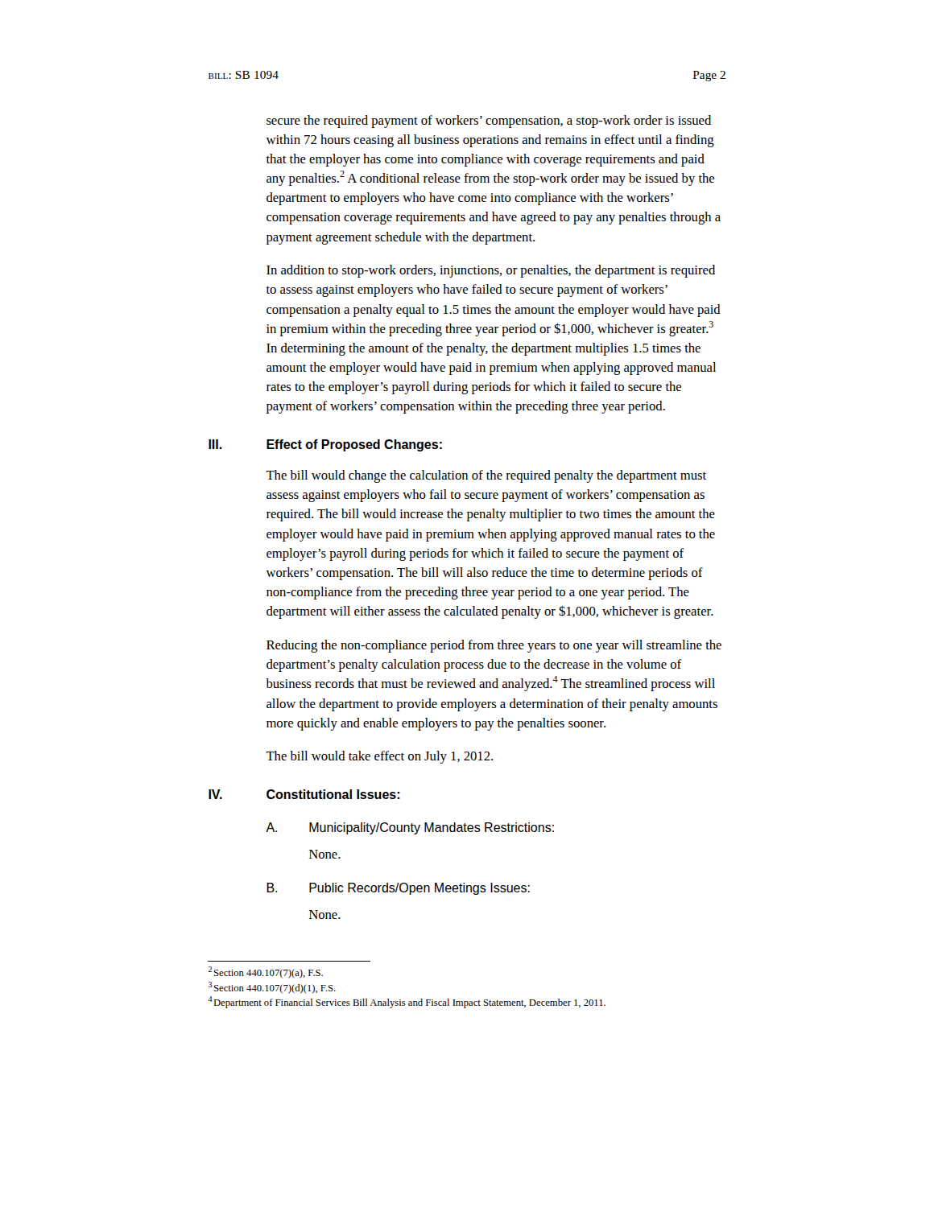BILL: SB 1094
Page 2
secure the required payment of workers’ compensation, a stop-work order is issued within 72 hours ceasing all business operations and remains in effect until a finding that the employer has come into compliance with coverage requirements and paid any penalties.2 A conditional release from the stop-work order may be issued by the department to employers who have come into compliance with the workers’ compensation coverage requirements and have agreed to pay any penalties through a payment agreement schedule with the department.
In addition to stop-work orders, injunctions, or penalties, the department is required to assess against employers who have failed to secure payment of workers’ compensation a penalty equal to 1.5 times the amount the employer would have paid in premium within the preceding three year period or $1,000, whichever is greater.3 In determining the amount of the penalty, the department multiplies 1.5 times the amount the employer would have paid in premium when applying approved manual rates to the employer’s payroll during periods for which it failed to secure the payment of workers’ compensation within the preceding three year period.
III.
Effect of Proposed Changes:
The bill would change the calculation of the required penalty the department must assess against employers who fail to secure payment of workers’ compensation as required. The bill would increase the penalty multiplier to two times the amount the employer would have paid in premium when applying approved manual rates to the employer’s payroll during periods for which it failed to secure the payment of workers’ compensation. The bill will also reduce the time to determine periods of non-compliance from the preceding three year period to a one year period. The department will either assess the calculated penalty or $1,000, whichever is greater.
Reducing the non-compliance period from three years to one year will streamline the department’s penalty calculation process due to the decrease in the volume of business records that must be reviewed and analyzed.4 The streamlined process will allow the department to provide employers a determination of their penalty amounts more quickly and enable employers to pay the penalties sooner.
The bill would take effect on July 1, 2012.
IV.
Constitutional Issues:
A.
Municipality/County Mandates Restrictions:
None.
B.
Public Records/Open Meetings Issues:
None.
2Section 440.107(7)(a), F.S.
3Section 440.107(7)(d)(1), F.S.
4Department of Financial Services Bill Analysis and Fiscal Impact Statement, December 1, 2011.